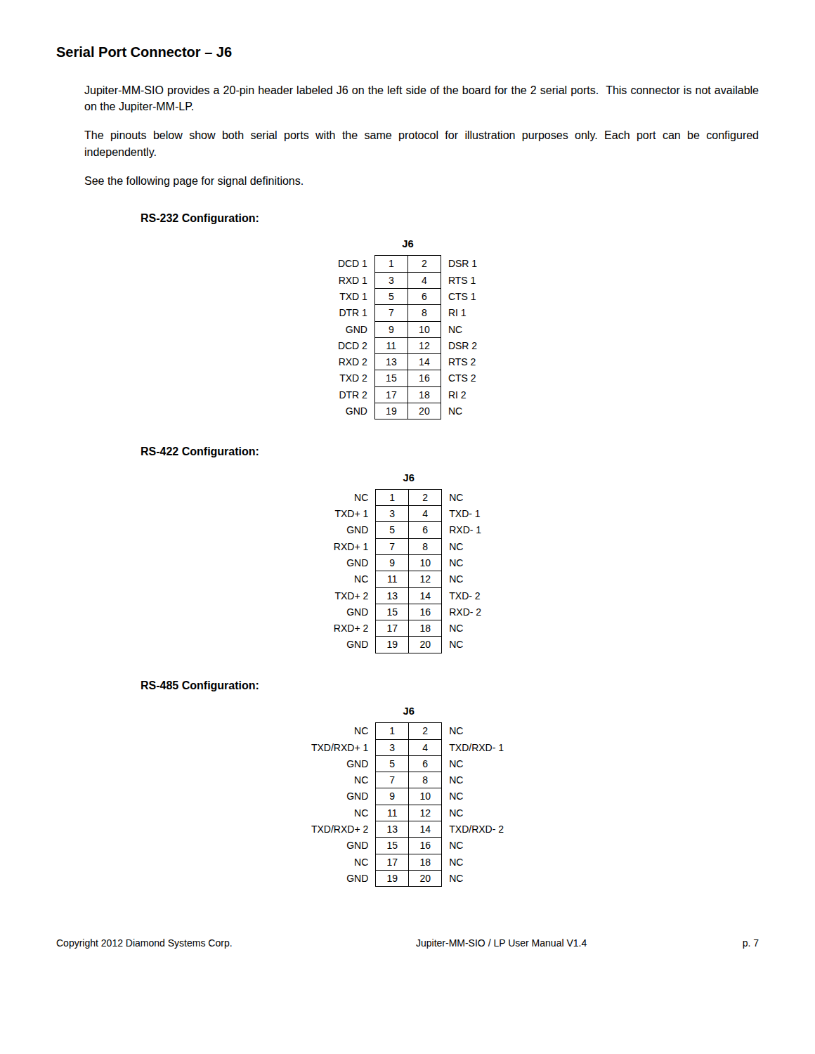Serial Port Connector – J6
Jupiter-MM-SIO provides a 20-pin header labeled J6 on the left side of the board for the 2 serial ports. This connector is not available on the Jupiter-MM-LP.
The pinouts below show both serial ports with the same protocol for illustration purposes only. Each port can be configured independently.
See the following page for signal definitions.
RS-232 Configuration:
| | J6 | |
| DCD 1 | 1 | 2 | DSR 1 |
| RXD 1 | 3 | 4 | RTS 1 |
| TXD 1 | 5 | 6 | CTS 1 |
| DTR 1 | 7 | 8 | RI 1 |
| GND | 9 | 10 | NC |
| DCD 2 | 11 | 12 | DSR 2 |
| RXD 2 | 13 | 14 | RTS 2 |
| TXD 2 | 15 | 16 | CTS 2 |
| DTR 2 | 17 | 18 | RI 2 |
| GND | 19 | 20 | NC |
RS-422 Configuration:
| | J6 | |
| NC | 1 | 2 | NC |
| TXD+ 1 | 3 | 4 | TXD- 1 |
| GND | 5 | 6 | RXD- 1 |
| RXD+ 1 | 7 | 8 | NC |
| GND | 9 | 10 | NC |
| NC | 11 | 12 | NC |
| TXD+ 2 | 13 | 14 | TXD- 2 |
| GND | 15 | 16 | RXD- 2 |
| RXD+ 2 | 17 | 18 | NC |
| GND | 19 | 20 | NC |
RS-485 Configuration:
| | J6 | |
| NC | 1 | 2 | NC |
| TXD/RXD+ 1 | 3 | 4 | TXD/RXD- 1 |
| GND | 5 | 6 | NC |
| NC | 7 | 8 | NC |
| GND | 9 | 10 | NC |
| NC | 11 | 12 | NC |
| TXD/RXD+ 2 | 13 | 14 | TXD/RXD- 2 |
| GND | 15 | 16 | NC |
| NC | 17 | 18 | NC |
| GND | 19 | 20 | NC |
Copyright 2012 Diamond Systems Corp. Jupiter-MM-SIO / LP User Manual V1.4 p. 7